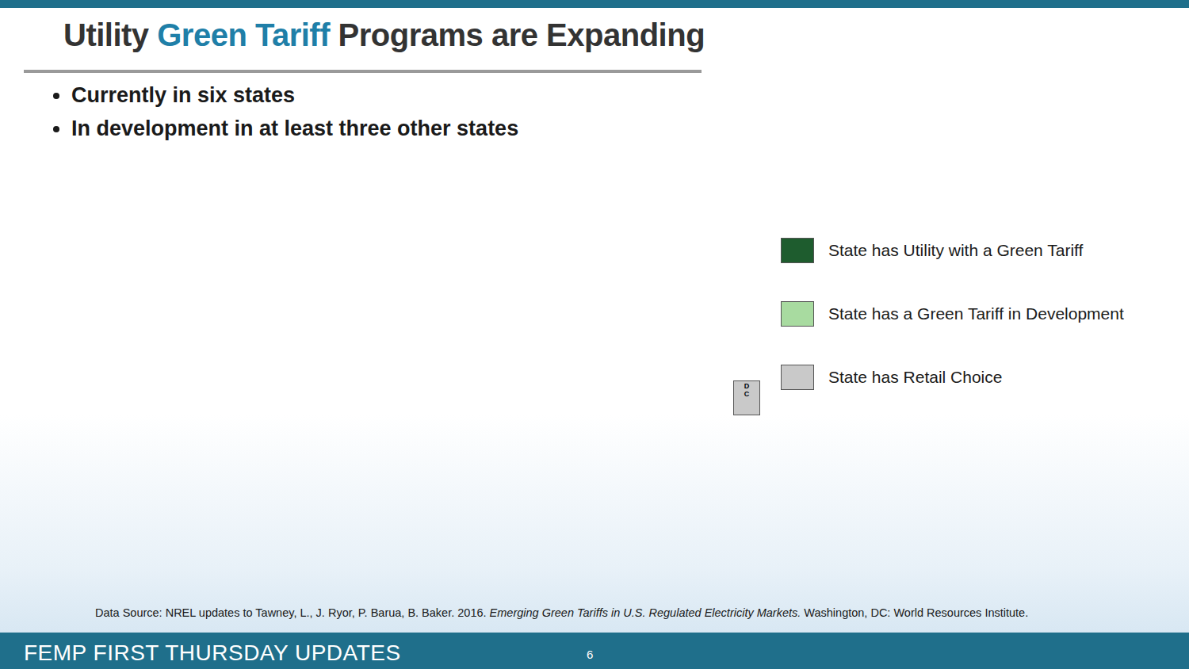Utility Green Tariff Programs are Expanding
Currently in six states
In development in at least three other states
D
C
State has Utility with a Green Tariff
State has a Green Tariff in Development
State has Retail Choice
Data Source: NREL updates to Tawney, L., J. Ryor, P. Barua, B. Baker. 2016. Emerging Green Tariffs in U.S. Regulated Electricity Markets. Washington, DC: World Resources Institute.
FEMP FIRST THURSDAY UPDATES
6